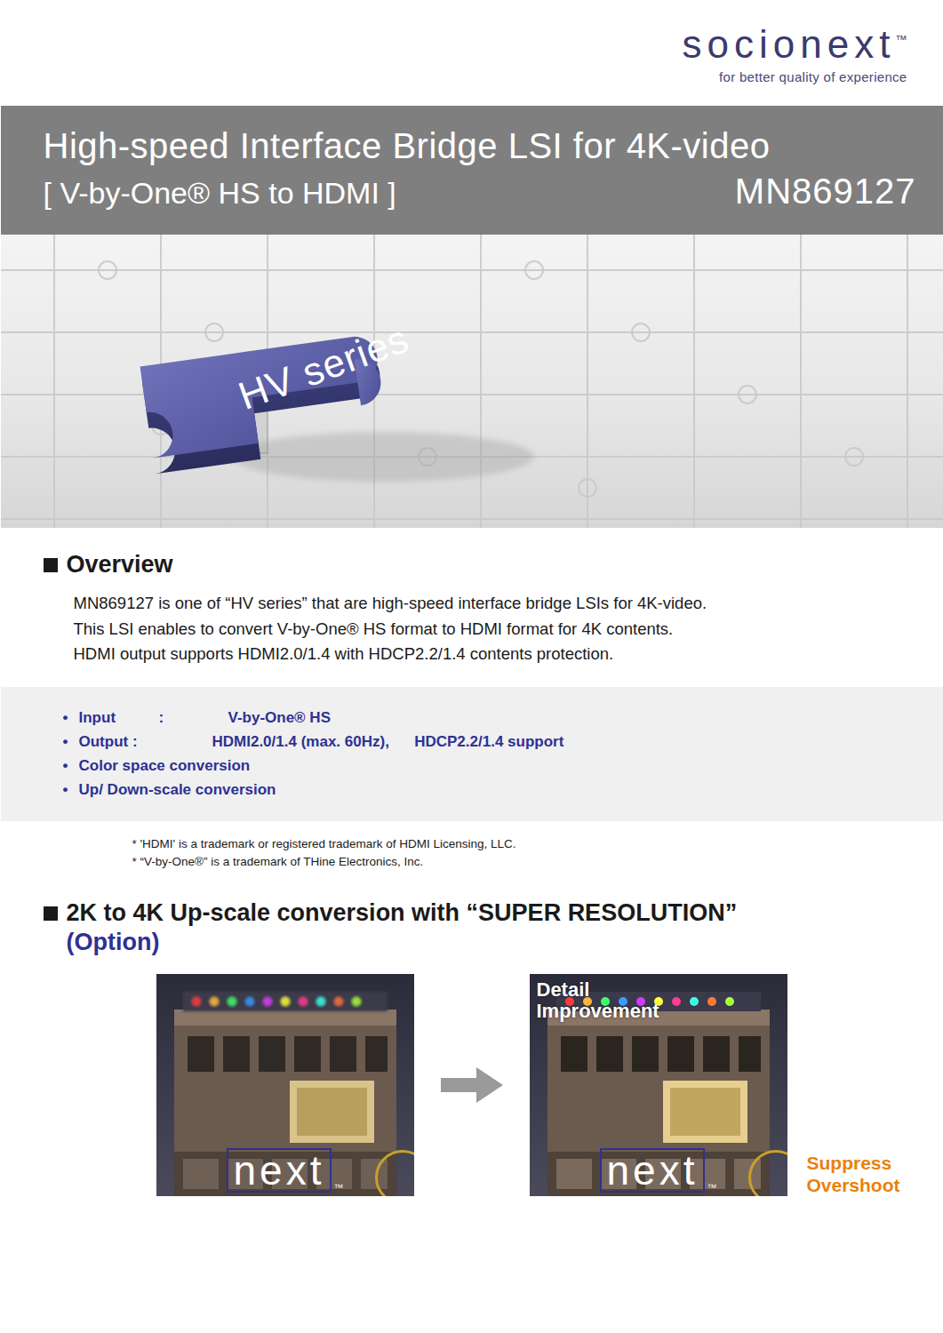socionext™
for better quality of experience
High-speed Interface Bridge LSI for 4K-video
[ V-by-One® HS to HDMI ] MN869127
HV series
Overview
MN869127 is one of “HV series” that are high-speed interface bridge LSIs for 4K-video.
This LSI enables to convert V-by-One® HS format to HDMI format for 4K contents.
HDMI output supports HDMI2.0/1.4 with HDCP2.2/1.4 contents protection.
Input: V-by-One® HS
Output : HDMI2.0/1.4 (max. 60Hz), HDCP2.2/1.4 support
Color space conversion
Up/ Down-scale conversion
* 'HDMI' is a trademark or registered trademark of HDMI Licensing, LLC.
* “V-by-One®” is a trademark of THine Electronics, Inc.
2K to 4K Up-scale conversion with “SUPER RESOLUTION” (Option)
next™
Detail
Improvement
next™
Suppress
Overshoot